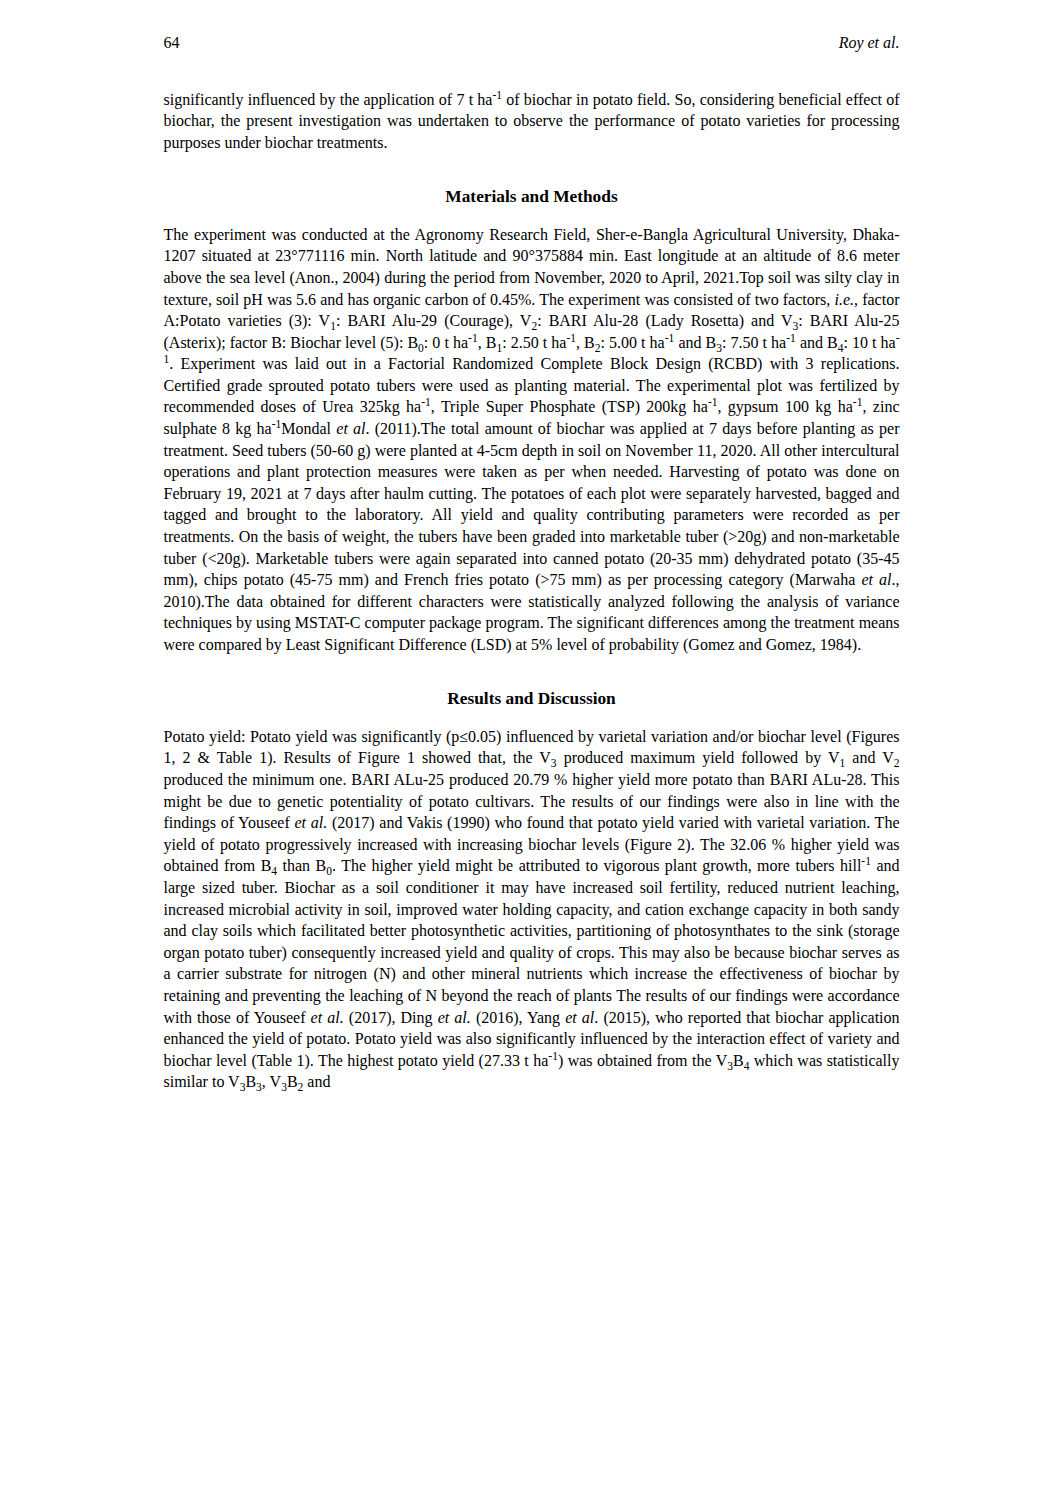64 Roy et al.
significantly influenced by the application of 7 t ha-1 of biochar in potato field. So, considering beneficial effect of biochar, the present investigation was undertaken to observe the performance of potato varieties for processing purposes under biochar treatments.
Materials and Methods
The experiment was conducted at the Agronomy Research Field, Sher-e-Bangla Agricultural University, Dhaka-1207 situated at 23°771116 min. North latitude and 90°375884 min. East longitude at an altitude of 8.6 meter above the sea level (Anon., 2004) during the period from November, 2020 to April, 2021.Top soil was silty clay in texture, soil pH was 5.6 and has organic carbon of 0.45%. The experiment was consisted of two factors, i.e., factor A:Potato varieties (3): V1: BARI Alu-29 (Courage), V2: BARI Alu-28 (Lady Rosetta) and V3: BARI Alu-25 (Asterix); factor B: Biochar level (5): B0: 0 t ha-1, B1: 2.50 t ha-1, B2: 5.00 t ha-1 and B3: 7.50 t ha-1 and B4: 10 t ha-1. Experiment was laid out in a Factorial Randomized Complete Block Design (RCBD) with 3 replications. Certified grade sprouted potato tubers were used as planting material. The experimental plot was fertilized by recommended doses of Urea 325kg ha-1, Triple Super Phosphate (TSP) 200kg ha-1, gypsum 100 kg ha-1, zinc sulphate 8 kg ha-1Mondal et al. (2011).The total amount of biochar was applied at 7 days before planting as per treatment. Seed tubers (50-60 g) were planted at 4-5cm depth in soil on November 11, 2020. All other intercultural operations and plant protection measures were taken as per when needed. Harvesting of potato was done on February 19, 2021 at 7 days after haulm cutting. The potatoes of each plot were separately harvested, bagged and tagged and brought to the laboratory. All yield and quality contributing parameters were recorded as per treatments. On the basis of weight, the tubers have been graded into marketable tuber (>20g) and non-marketable tuber (<20g). Marketable tubers were again separated into canned potato (20-35 mm) dehydrated potato (35-45 mm), chips potato (45-75 mm) and French fries potato (>75 mm) as per processing category (Marwaha et al., 2010).The data obtained for different characters were statistically analyzed following the analysis of variance techniques by using MSTAT-C computer package program. The significant differences among the treatment means were compared by Least Significant Difference (LSD) at 5% level of probability (Gomez and Gomez, 1984).
Results and Discussion
Potato yield: Potato yield was significantly (p≤0.05) influenced by varietal variation and/or biochar level (Figures 1, 2 & Table 1). Results of Figure 1 showed that, the V3 produced maximum yield followed by V1 and V2 produced the minimum one. BARI ALu-25 produced 20.79 % higher yield more potato than BARI ALu-28. This might be due to genetic potentiality of potato cultivars. The results of our findings were also in line with the findings of Youseef et al. (2017) and Vakis (1990) who found that potato yield varied with varietal variation. The yield of potato progressively increased with increasing biochar levels (Figure 2). The 32.06 % higher yield was obtained from B4 than B0. The higher yield might be attributed to vigorous plant growth, more tubers hill-1 and large sized tuber. Biochar as a soil conditioner it may have increased soil fertility, reduced nutrient leaching, increased microbial activity in soil, improved water holding capacity, and cation exchange capacity in both sandy and clay soils which facilitated better photosynthetic activities, partitioning of photosynthates to the sink (storage organ potato tuber) consequently increased yield and quality of crops. This may also be because biochar serves as a carrier substrate for nitrogen (N) and other mineral nutrients which increase the effectiveness of biochar by retaining and preventing the leaching of N beyond the reach of plants The results of our findings were accordance with those of Youseef et al. (2017), Ding et al. (2016), Yang et al. (2015), who reported that biochar application enhanced the yield of potato. Potato yield was also significantly influenced by the interaction effect of variety and biochar level (Table 1). The highest potato yield (27.33 t ha-1) was obtained from the V3B4 which was statistically similar to V3B3, V3B2 and